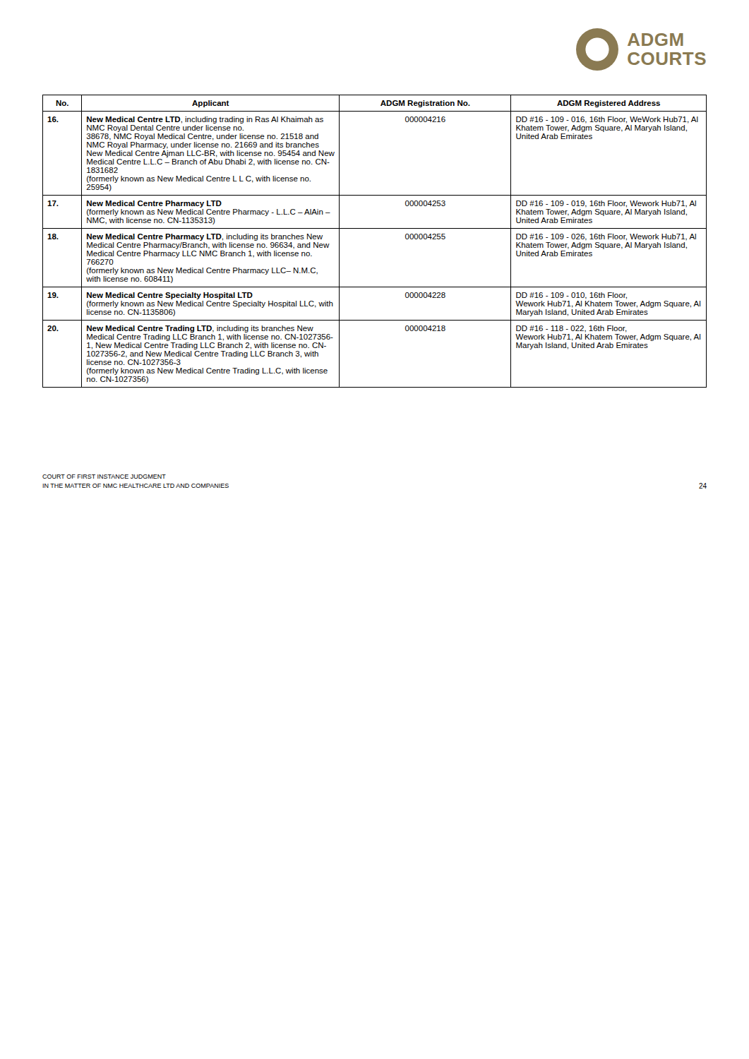ADGM
COURTS
| No. | Applicant | ADGM Registration No. | ADGM Registered Address |
| --- | --- | --- | --- |
| 16. | New Medical Centre LTD , including trading in Ras Al Khaimah as NMC Royal Dental Centre under license no. 38678, NMC Royal Medical Centre, under license no. 21518 and NMC Royal Pharmacy, under license no. 21669 and its branches New Medical Centre Ajman LLC-BR, with license no. 95454 and New Medical Centre L.L.C – Branch of Abu Dhabi 2, with license no. CN-1831682 (formerly known as New Medical Centre L L C, with license no. 25954) | 000004216 | DD #16 - 109 - 016, 16th Floor, WeWork Hub71, Al Khatem Tower, Adgm Square, Al Maryah Island, United Arab Emirates |
| 17. | New Medical Centre Pharmacy LTD (formerly known as New Medical Centre Pharmacy - L.L.C – AlAin – NMC, with license no. CN-1135313) | 000004253 | DD #16 - 109 - 019, 16th Floor, Wework Hub71, Al Khatem Tower, Adgm Square, Al Maryah Island, United Arab Emirates |
| 18. | New Medical Centre Pharmacy LTD , including its branches New Medical Centre Pharmacy/Branch, with license no. 96634, and New Medical Centre Pharmacy LLC NMC Branch 1, with license no. 766270 (formerly known as New Medical Centre Pharmacy LLC– N.M.C, with license no. 608411) | 000004255 | DD #16 - 109 - 026, 16th Floor, Wework Hub71, Al Khatem Tower, Adgm Square, Al Maryah Island, United Arab Emirates |
| 19. | New Medical Centre Specialty Hospital LTD (formerly known as New Medical Centre Specialty Hospital LLC, with license no. CN-1135806) | 000004228 | DD #16 - 109 - 010, 16th Floor, Wework Hub71, Al Khatem Tower, Adgm Square, Al Maryah Island, United Arab Emirates |
| 20. | New Medical Centre Trading LTD , including its branches New Medical Centre Trading LLC Branch 1, with license no. CN-1027356-1, New Medical Centre Trading LLC Branch 2, with license no. CN-1027356-2, and New Medical Centre Trading LLC Branch 3, with license no. CN-1027356-3 (formerly known as New Medical Centre Trading L.L.C, with license no. CN-1027356) | 000004218 | DD #16 - 118 - 022, 16th Floor, Wework Hub71, Al Khatem Tower, Adgm Square, Al Maryah Island, United Arab Emirates |
COURT OF FIRST INSTANCE JUDGMENT
IN THE MATTER OF NMC HEALTHCARE LTD AND COMPANIES
24